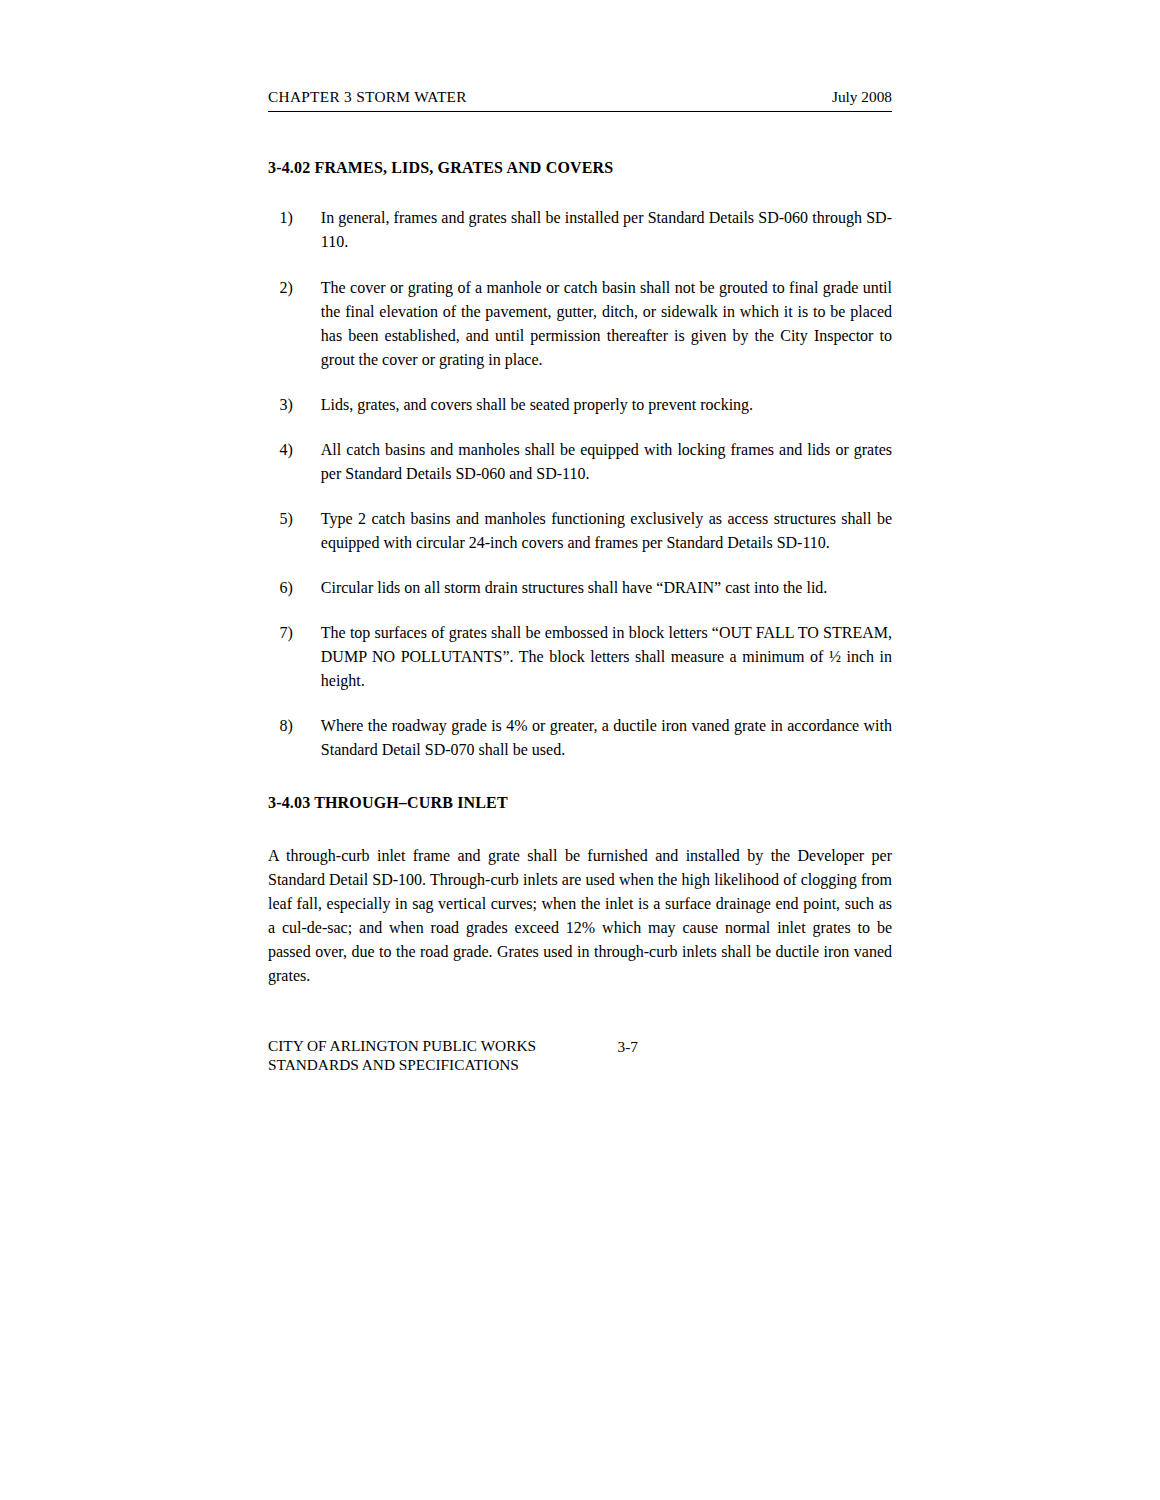CHAPTER 3 STORM WATER July 2008
3-4.02 FRAMES, LIDS, GRATES AND COVERS
In general, frames and grates shall be installed per Standard Details SD-060 through SD-110.
The cover or grating of a manhole or catch basin shall not be grouted to final grade until the final elevation of the pavement, gutter, ditch, or sidewalk in which it is to be placed has been established, and until permission thereafter is given by the City Inspector to grout the cover or grating in place.
Lids, grates, and covers shall be seated properly to prevent rocking.
All catch basins and manholes shall be equipped with locking frames and lids or grates per Standard Details SD-060 and SD-110.
Type 2 catch basins and manholes functioning exclusively as access structures shall be equipped with circular 24-inch covers and frames per Standard Details SD-110.
Circular lids on all storm drain structures shall have “DRAIN” cast into the lid.
The top surfaces of grates shall be embossed in block letters “OUT FALL TO STREAM, DUMP NO POLLUTANTS”. The block letters shall measure a minimum of ½ inch in height.
Where the roadway grade is 4% or greater, a ductile iron vaned grate in accordance with Standard Detail SD-070 shall be used.
3-4.03 THROUGH–CURB INLET
A through-curb inlet frame and grate shall be furnished and installed by the Developer per Standard Detail SD-100. Through-curb inlets are used when the high likelihood of clogging from leaf fall, especially in sag vertical curves; when the inlet is a surface drainage end point, such as a cul-de-sac; and when road grades exceed 12% which may cause normal inlet grates to be passed over, due to the road grade. Grates used in through-curb inlets shall be ductile iron vaned grates.
CITY OF ARLINGTON PUBLIC WORKS
STANDARDS AND SPECIFICATIONS
3-7